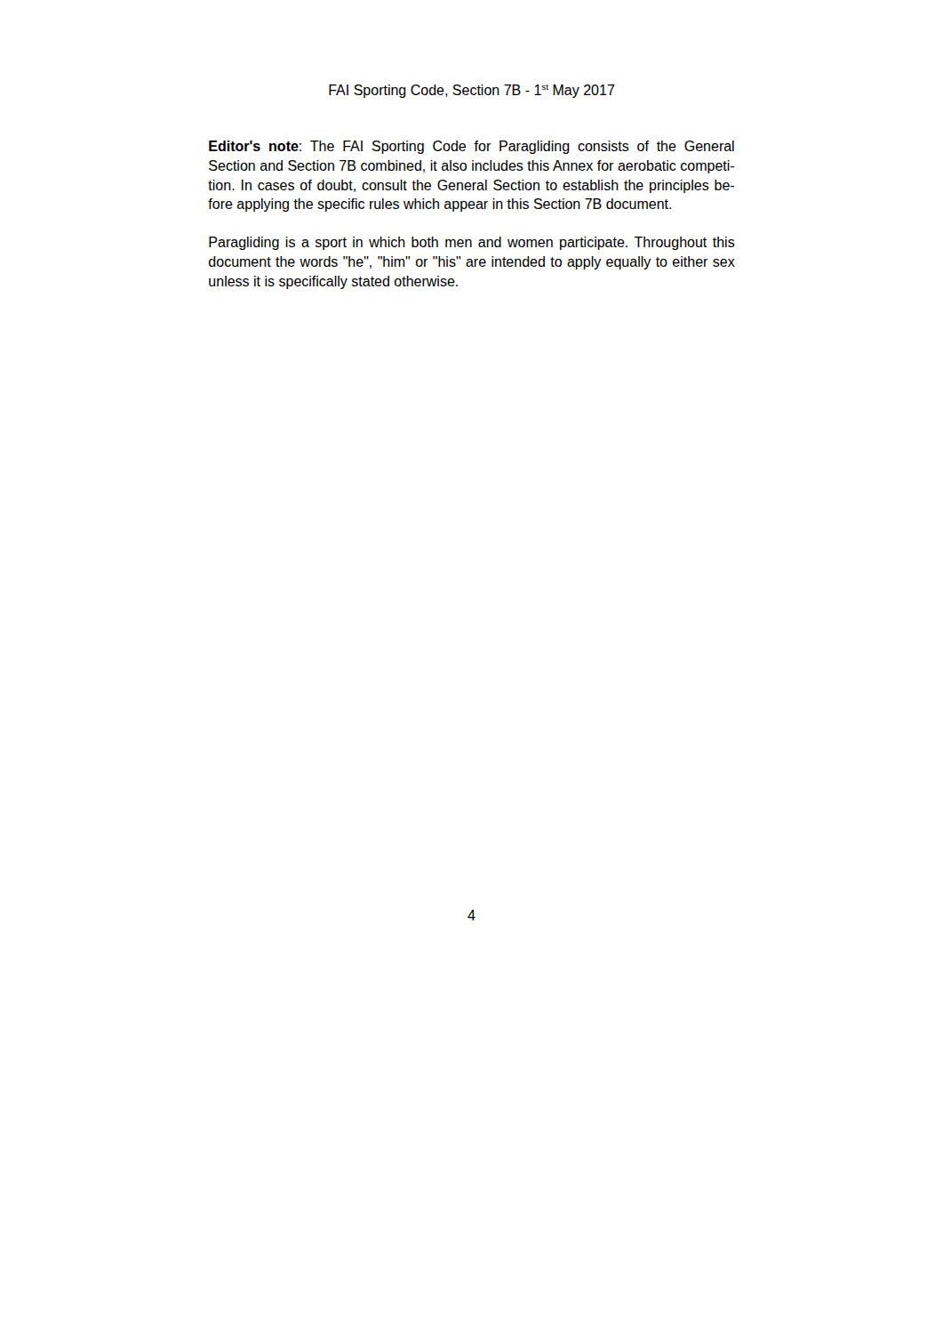FAI Sporting Code, Section 7B - 1st May 2017
Editor's note: The FAI Sporting Code for Paragliding consists of the General Section and Section 7B combined, it also includes this Annex for aerobatic competition. In cases of doubt, consult the General Section to establish the principles before applying the specific rules which appear in this Section 7B document.
Paragliding is a sport in which both men and women participate. Throughout this document the words "he", "him" or "his" are intended to apply equally to either sex unless it is specifically stated otherwise.
4